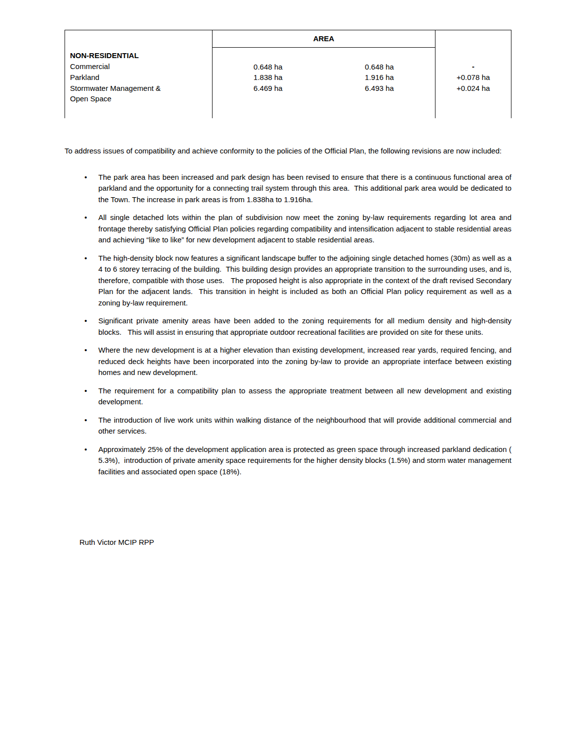| | AREA | |
| NON-RESIDENTIAL Commercial Parkland Stormwater Management & Open Space | 0.648 ha 1.838 ha 6.469 ha | 0.648 ha 1.916 ha 6.493 ha | - +0.078 ha +0.024 ha |
To address issues of compatibility and achieve conformity to the policies of the Official Plan, the following revisions are now included:
The park area has been increased and park design has been revised to ensure that there is a continuous functional area of parkland and the opportunity for a connecting trail system through this area. This additional park area would be dedicated to the Town. The increase in park areas is from 1.838ha to 1.916ha.
All single detached lots within the plan of subdivision now meet the zoning by-law requirements regarding lot area and frontage thereby satisfying Official Plan policies regarding compatibility and intensification adjacent to stable residential areas and achieving “like to like” for new development adjacent to stable residential areas.
The high-density block now features a significant landscape buffer to the adjoining single detached homes (30m) as well as a 4 to 6 storey terracing of the building. This building design provides an appropriate transition to the surrounding uses, and is, therefore, compatible with those uses. The proposed height is also appropriate in the context of the draft revised Secondary Plan for the adjacent lands. This transition in height is included as both an Official Plan policy requirement as well as a zoning by-law requirement.
Significant private amenity areas have been added to the zoning requirements for all medium density and high-density blocks. This will assist in ensuring that appropriate outdoor recreational facilities are provided on site for these units.
Where the new development is at a higher elevation than existing development, increased rear yards, required fencing, and reduced deck heights have been incorporated into the zoning by-law to provide an appropriate interface between existing homes and new development.
The requirement for a compatibility plan to assess the appropriate treatment between all new development and existing development.
The introduction of live work units within walking distance of the neighbourhood that will provide additional commercial and other services.
Approximately 25% of the development application area is protected as green space through increased parkland dedication ( 5.3%), introduction of private amenity space requirements for the higher density blocks (1.5%) and storm water management facilities and associated open space (18%).
Ruth Victor MCIP RPP